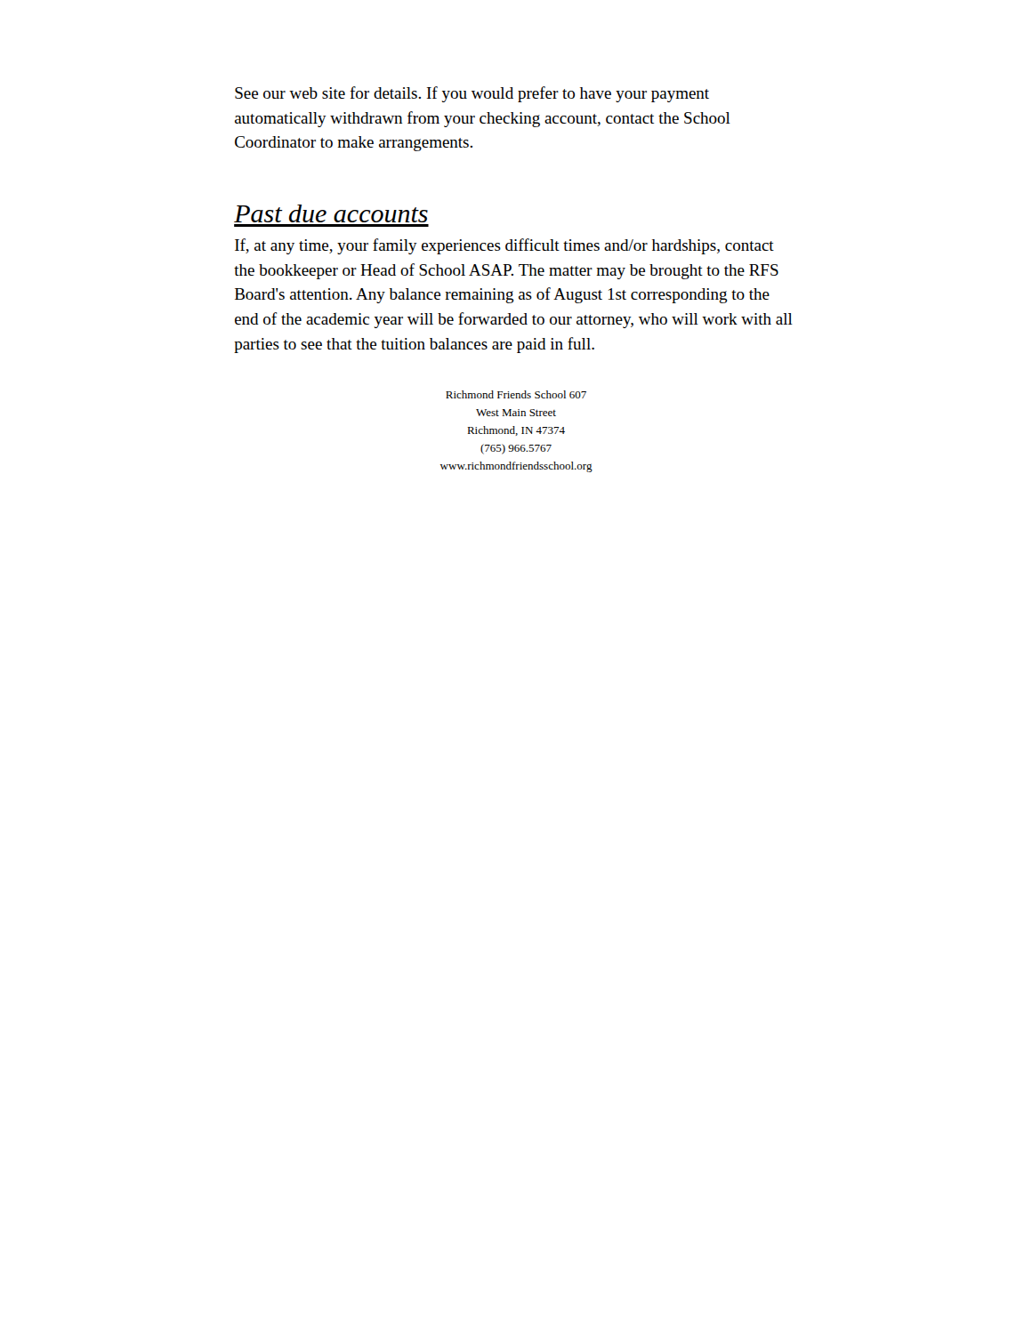See our web site for details. If you would prefer to have your payment automatically withdrawn from your checking account, contact the School Coordinator to make arrangements.
Past due accounts
If, at any time, your family experiences difficult times and/or hardships, contact the bookkeeper or Head of School ASAP. The matter may be brought to the RFS Board's attention. Any balance remaining as of August 1st corresponding to the end of the academic year will be forwarded to our attorney, who will work with all parties to see that the tuition balances are paid in full.
Richmond Friends School 607
West Main Street
Richmond, IN 47374
(765) 966.5767
www.richmondfriendsschool.org